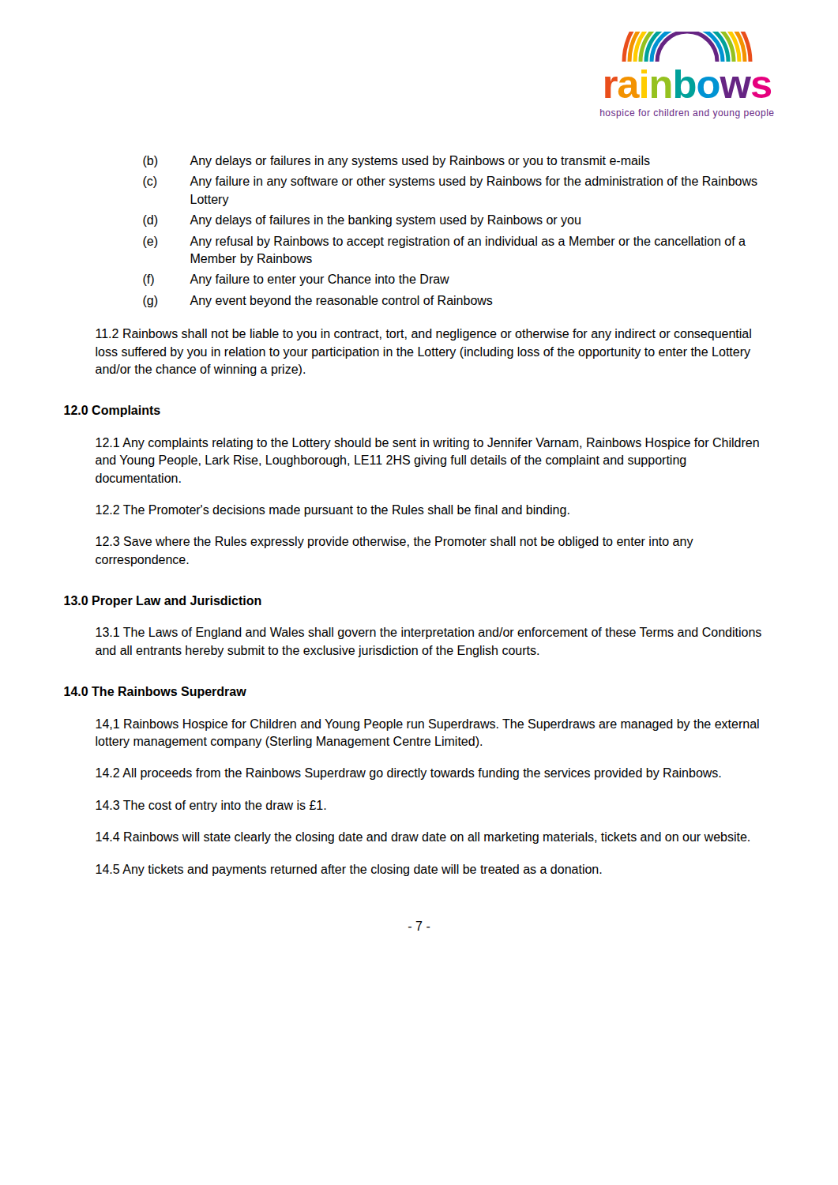rainbows
hospice for children and young people
(b) Any delays or failures in any systems used by Rainbows or you to transmit e-mails
(c) Any failure in any software or other systems used by Rainbows for the administration of the Rainbows Lottery
(d) Any delays of failures in the banking system used by Rainbows or you
(e) Any refusal by Rainbows to accept registration of an individual as a Member or the cancellation of a Member by Rainbows
(f) Any failure to enter your Chance into the Draw
(g) Any event beyond the reasonable control of Rainbows
11.2 Rainbows shall not be liable to you in contract, tort, and negligence or otherwise for any indirect or consequential loss suffered by you in relation to your participation in the Lottery (including loss of the opportunity to enter the Lottery and/or the chance of winning a prize).
12.0 Complaints
12.1 Any complaints relating to the Lottery should be sent in writing to Jennifer Varnam, Rainbows Hospice for Children and Young People, Lark Rise, Loughborough, LE11 2HS giving full details of the complaint and supporting documentation.
12.2 The Promoter's decisions made pursuant to the Rules shall be final and binding.
12.3 Save where the Rules expressly provide otherwise, the Promoter shall not be obliged to enter into any correspondence.
13.0 Proper Law and Jurisdiction
13.1 The Laws of England and Wales shall govern the interpretation and/or enforcement of these Terms and Conditions and all entrants hereby submit to the exclusive jurisdiction of the English courts.
14.0 The Rainbows Superdraw
14,1 Rainbows Hospice for Children and Young People run Superdraws. The Superdraws are managed by the external lottery management company (Sterling Management Centre Limited).
14.2 All proceeds from the Rainbows Superdraw go directly towards funding the services provided by Rainbows.
14.3 The cost of entry into the draw is £1.
14.4 Rainbows will state clearly the closing date and draw date on all marketing materials, tickets and on our website.
14.5 Any tickets and payments returned after the closing date will be treated as a donation.
- 7 -